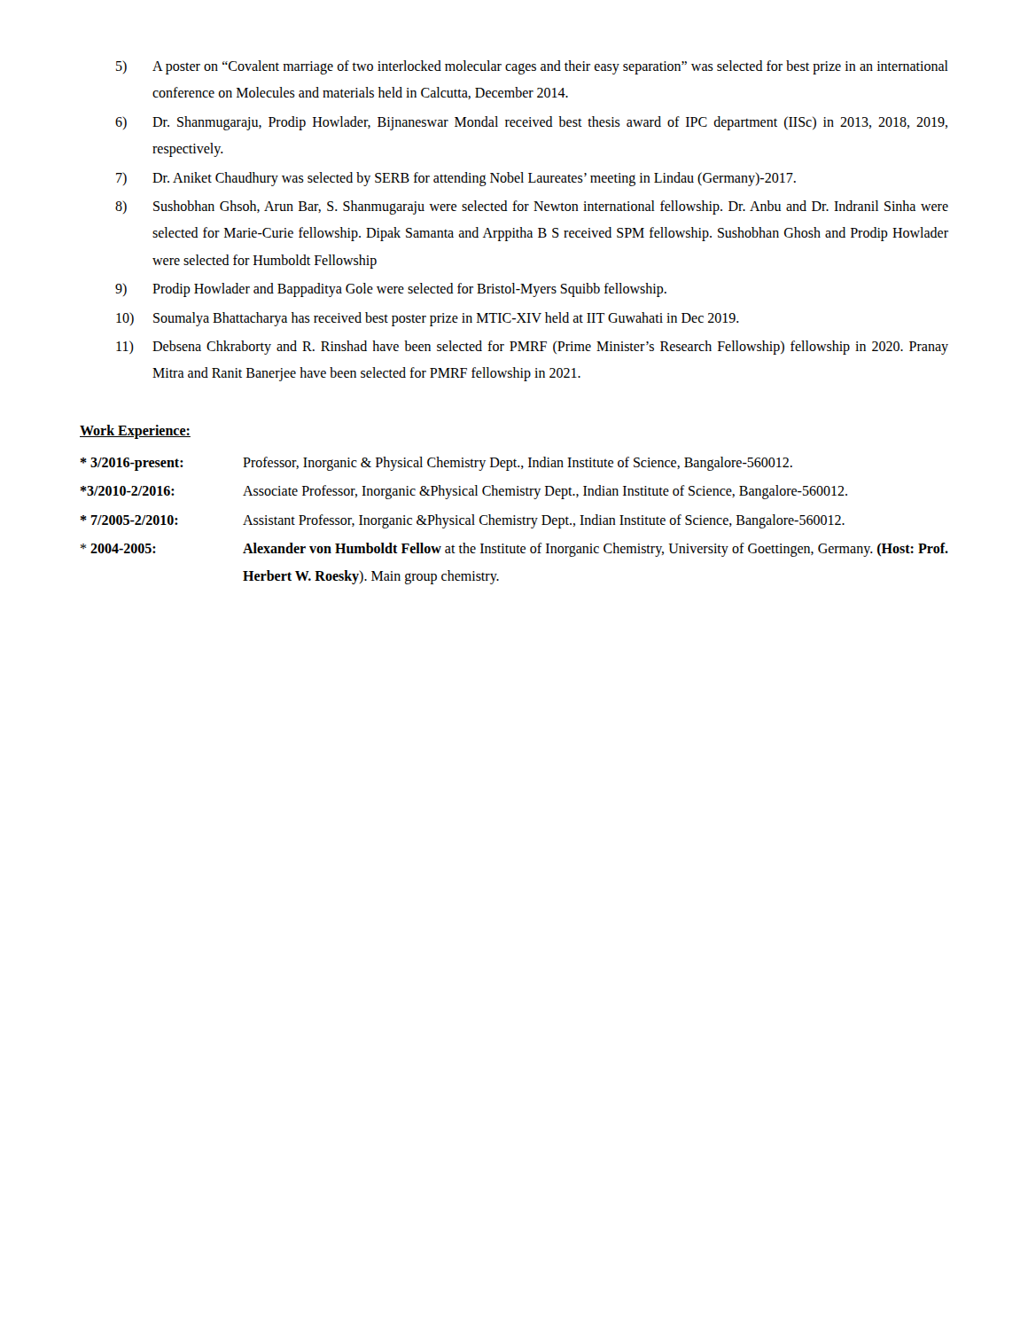A poster on “Covalent marriage of two interlocked molecular cages and their easy separation” was selected for best prize in an international conference on Molecules and materials held in Calcutta, December 2014.
Dr. Shanmugaraju, Prodip Howlader, Bijnaneswar Mondal received best thesis award of IPC department (IISc) in 2013, 2018, 2019, respectively.
Dr. Aniket Chaudhury was selected by SERB for attending Nobel Laureates’ meeting in Lindau (Germany)-2017.
Sushobhan Ghsoh, Arun Bar, S. Shanmugaraju were selected for Newton international fellowship. Dr. Anbu and Dr. Indranil Sinha were selected for Marie-Curie fellowship. Dipak Samanta and Arppitha B S received SPM fellowship. Sushobhan Ghosh and Prodip Howlader were selected for Humboldt Fellowship
Prodip Howlader and Bappaditya Gole were selected for Bristol-Myers Squibb fellowship.
Soumalya Bhattacharya has received best poster prize in MTIC-XIV held at IIT Guwahati in Dec 2019.
Debsena Chkraborty and R. Rinshad have been selected for PMRF (Prime Minister’s Research Fellowship) fellowship in 2020. Pranay Mitra and Ranit Banerjee have been selected for PMRF fellowship in 2021.
Work Experience:
| * 3/2016-present: | Professor, Inorganic & Physical Chemistry Dept., Indian Institute of Science, Bangalore-560012. |
| *3/2010-2/2016: | Associate Professor, Inorganic &Physical Chemistry Dept., Indian Institute of Science, Bangalore-560012. |
| * 7/2005-2/2010: | Assistant Professor, Inorganic &Physical Chemistry Dept., Indian Institute of Science, Bangalore-560012. |
| * 2004-2005: | Alexander von Humboldt Fellow at the Institute of Inorganic Chemistry, University of Goettingen, Germany. (Host: Prof. Herbert W. Roesky ). Main group chemistry. |